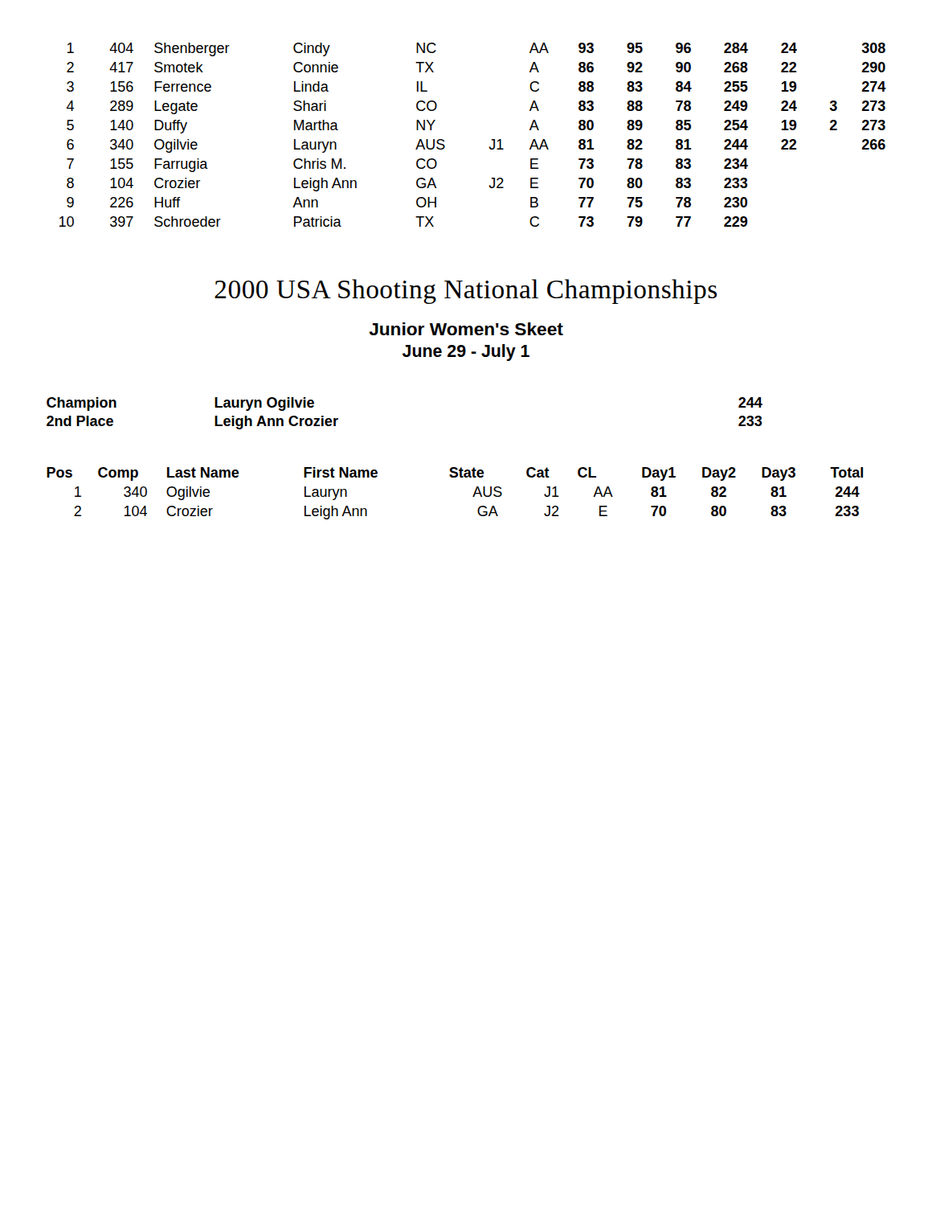| 1 | 404 | Shenberger | Cindy | NC | | AA | 93 | 95 | 96 | 284 | 24 | | 308 |
| 2 | 417 | Smotek | Connie | TX | | A | 86 | 92 | 90 | 268 | 22 | | 290 |
| 3 | 156 | Ferrence | Linda | IL | | C | 88 | 83 | 84 | 255 | 19 | | 274 |
| 4 | 289 | Legate | Shari | CO | | A | 83 | 88 | 78 | 249 | 24 | 3 | 273 |
| 5 | 140 | Duffy | Martha | NY | | A | 80 | 89 | 85 | 254 | 19 | 2 | 273 |
| 6 | 340 | Ogilvie | Lauryn | AUS | J1 | AA | 81 | 82 | 81 | 244 | 22 | | 266 |
| 7 | 155 | Farrugia | Chris M. | CO | | E | 73 | 78 | 83 | 234 | | | |
| 8 | 104 | Crozier | Leigh Ann | GA | J2 | E | 70 | 80 | 83 | 233 | | | |
| 9 | 226 | Huff | Ann | OH | | B | 77 | 75 | 78 | 230 | | | |
| 10 | 397 | Schroeder | Patricia | TX | | C | 73 | 79 | 77 | 229 | | | |
2000 USA Shooting National Championships
Junior Women's Skeet
June 29 - July 1
| Champion | Lauryn Ogilvie | 244 |
| 2nd Place | Leigh Ann Crozier | 233 |
| Pos | Comp | Last Name | First Name | State | Cat | CL | Day1 | Day2 | Day3 | Total |
| --- | --- | --- | --- | --- | --- | --- | --- | --- | --- | --- |
| 1 | 340 | Ogilvie | Lauryn | AUS | J1 | AA | 81 | 82 | 81 | 244 |
| 2 | 104 | Crozier | Leigh Ann | GA | J2 | E | 70 | 80 | 83 | 233 |